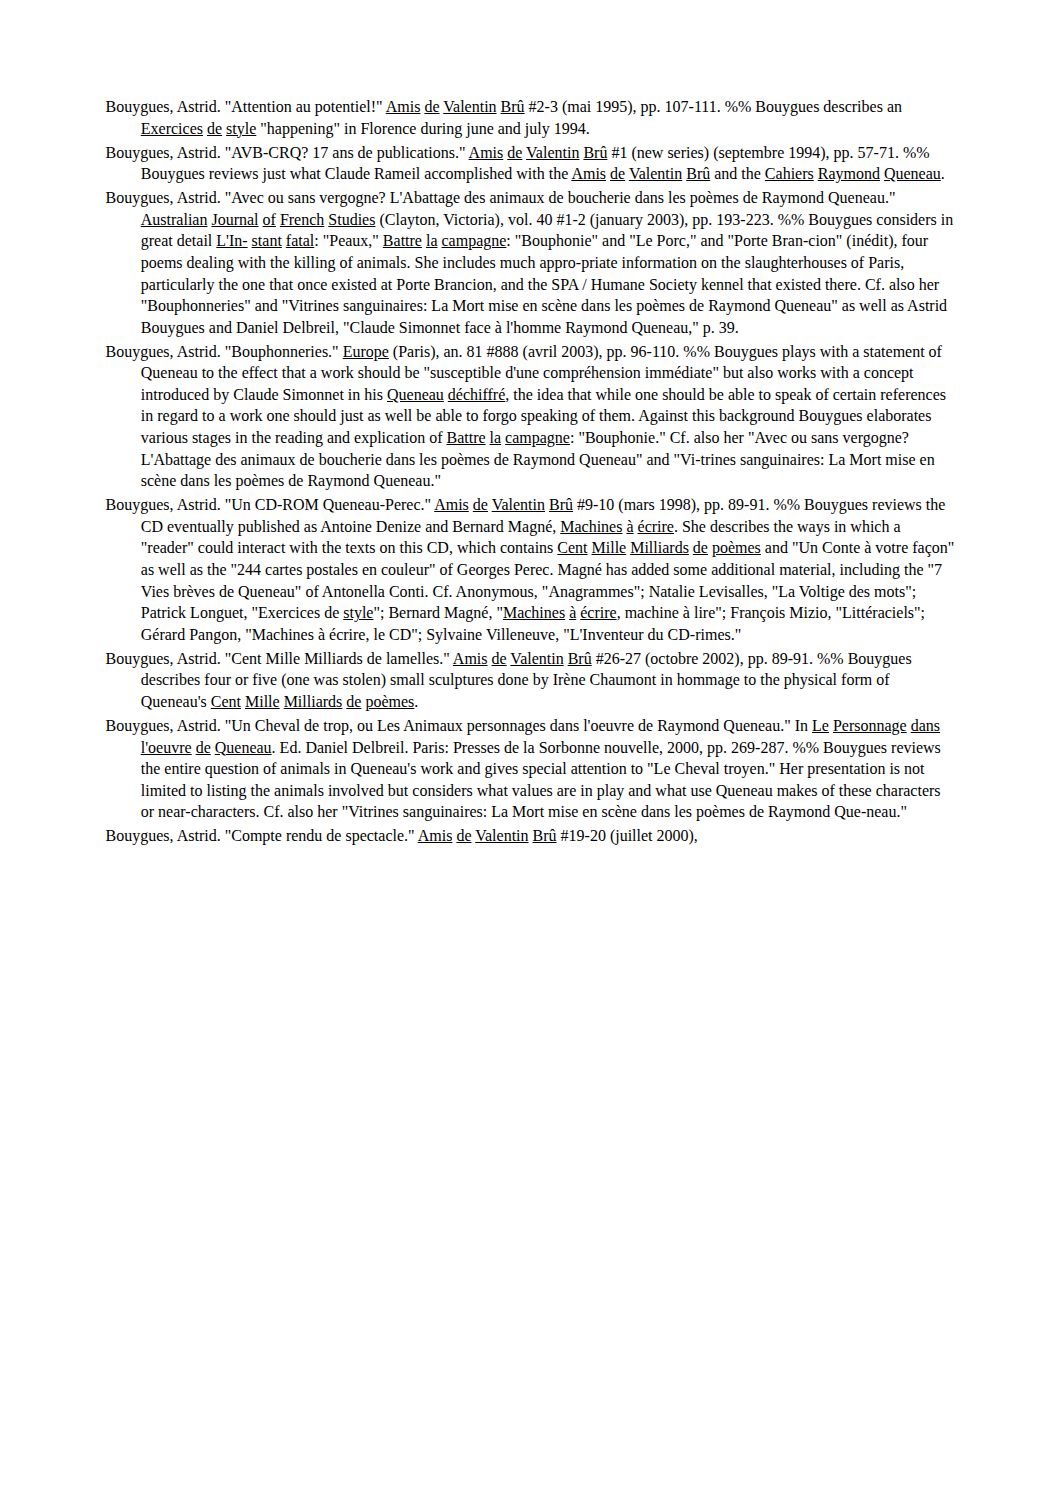Bouygues, Astrid. "Attention au potentiel!" Amis de Valentin Brû #2-3 (mai 1995), pp. 107-111. %% Bouygues describes an Exercices de style "happening" in Florence during june and july 1994.
Bouygues, Astrid. "AVB-CRQ? 17 ans de publications." Amis de Valentin Brû #1 (new series) (septembre 1994), pp. 57-71. %% Bouygues reviews just what Claude Rameil accomplished with the Amis de Valentin Brû and the Cahiers Raymond Queneau.
Bouygues, Astrid. "Avec ou sans vergogne? L'Abattage des animaux de boucherie dans les poèmes de Raymond Queneau." Australian Journal of French Studies (Clayton, Victoria), vol. 40 #1-2 (january 2003), pp. 193-223. %% Bouygues considers in great detail L'In- stant fatal: "Peaux," Battre la campagne: "Bouphonie" and "Le Porc," and "Porte Bran-cion" (inédit), four poems dealing with the killing of animals. She includes much appro-priate information on the slaughterhouses of Paris, particularly the one that once existed at Porte Brancion, and the SPA / Humane Society kennel that existed there. Cf. also her "Bouphonneries" and "Vitrines sanguinaires: La Mort mise en scène dans les poèmes de Raymond Queneau" as well as Astrid Bouygues and Daniel Delbreil, "Claude Simonnet face à l'homme Raymond Queneau," p. 39.
Bouygues, Astrid. "Bouphonneries." Europe (Paris), an. 81 #888 (avril 2003), pp. 96-110. %% Bouygues plays with a statement of Queneau to the effect that a work should be "susceptible d'une compréhension immédiate" but also works with a concept introduced by Claude Simonnet in his Queneau déchiffré, the idea that while one should be able to speak of certain references in regard to a work one should just as well be able to forgo speaking of them. Against this background Bouygues elaborates various stages in the reading and explication of Battre la campagne: "Bouphonie." Cf. also her "Avec ou sans vergogne? L'Abattage des animaux de boucherie dans les poèmes de Raymond Queneau" and "Vi-trines sanguinaires: La Mort mise en scène dans les poèmes de Raymond Queneau."
Bouygues, Astrid. "Un CD-ROM Queneau-Perec." Amis de Valentin Brû #9-10 (mars 1998), pp. 89-91. %% Bouygues reviews the CD eventually published as Antoine Denize and Bernard Magné, Machines à écrire. She describes the ways in which a "reader" could interact with the texts on this CD, which contains Cent Mille Milliards de poèmes and "Un Conte à votre façon" as well as the "244 cartes postales en couleur" of Georges Perec. Magné has added some additional material, including the "7 Vies brèves de Queneau" of Antonella Conti. Cf. Anonymous, "Anagrammes"; Natalie Levisalles, "La Voltige des mots"; Patrick Longuet, "Exercices de style"; Bernard Magné, "Machines à écrire, machine à lire"; François Mizio, "Littéraciels"; Gérard Pangon, "Machines à écrire, le CD"; Sylvaine Villeneuve, "L'Inventeur du CD-rimes."
Bouygues, Astrid. "Cent Mille Milliards de lamelles." Amis de Valentin Brû #26-27 (octobre 2002), pp. 89-91. %% Bouygues describes four or five (one was stolen) small sculptures done by Irène Chaumont in hommage to the physical form of Queneau's Cent Mille Milliards de poèmes.
Bouygues, Astrid. "Un Cheval de trop, ou Les Animaux personnages dans l'oeuvre de Raymond Queneau." In Le Personnage dans l'oeuvre de Queneau. Ed. Daniel Delbreil. Paris: Presses de la Sorbonne nouvelle, 2000, pp. 269-287. %% Bouygues reviews the entire question of animals in Queneau's work and gives special attention to "Le Cheval troyen." Her presentation is not limited to listing the animals involved but considers what values are in play and what use Queneau makes of these characters or near-characters. Cf. also her "Vitrines sanguinaires: La Mort mise en scène dans les poèmes de Raymond Que-neau."
Bouygues, Astrid. "Compte rendu de spectacle." Amis de Valentin Brû #19-20 (juillet 2000),